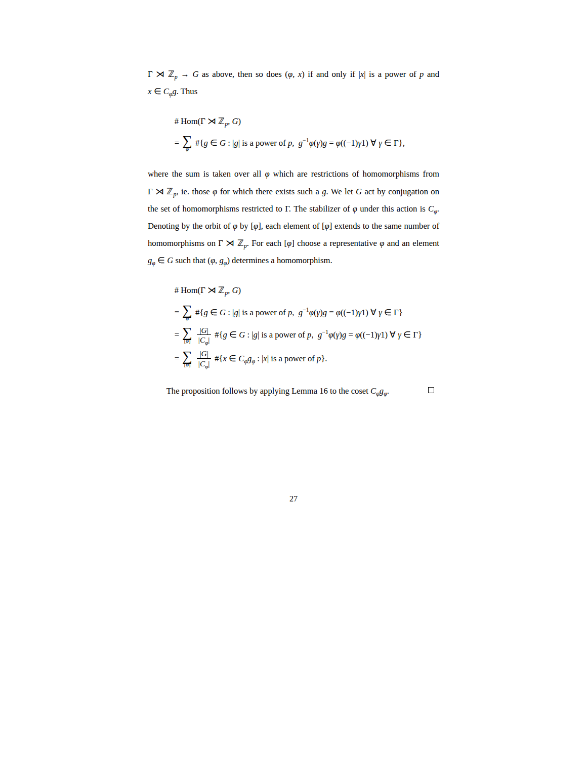Γ ⋊ ℤp → G as above, then so does (φ, x) if and only if |x| is a power of p and x ∈ Cφg. Thus
# Hom(Γ ⋊ ℤp, G) = ∑φ #{g ∈ G : |g| is a power of p, g−1φ(γ)g = φ((−1)γ1) ∀ γ ∈ Γ},
where the sum is taken over all φ which are restrictions of homomorphisms from Γ ⋊ ℤp, ie. those φ for which there exists such a g. We let G act by conjugation on the set of homomorphisms restricted to Γ. The stabilizer of φ under this action is Cφ. Denoting by the orbit of φ by [φ], each element of [φ] extends to the same number of homomorphisms on Γ ⋊ ℤp. For each [φ] choose a representative φ and an element gφ ∈ G such that (φ, gφ) determines a homomorphism.
# Hom(Γ ⋊ ℤp, G) = ∑φ #{g ∈ G : |g| is a power of p, g−1φ(γ)g = φ((−1)γ1) ∀ γ ∈ Γ} = ∑[φ] |G||Cφ| #{g ∈ G : |g| is a power of p, g−1φ(γ)g = φ((−1)γ1) ∀ γ ∈ Γ} = ∑[φ] |G||Cφ| #{x ∈ Cφgφ : |x| is a power of p}.
The proposition follows by applying Lemma 16 to the coset Cφgφ.
27